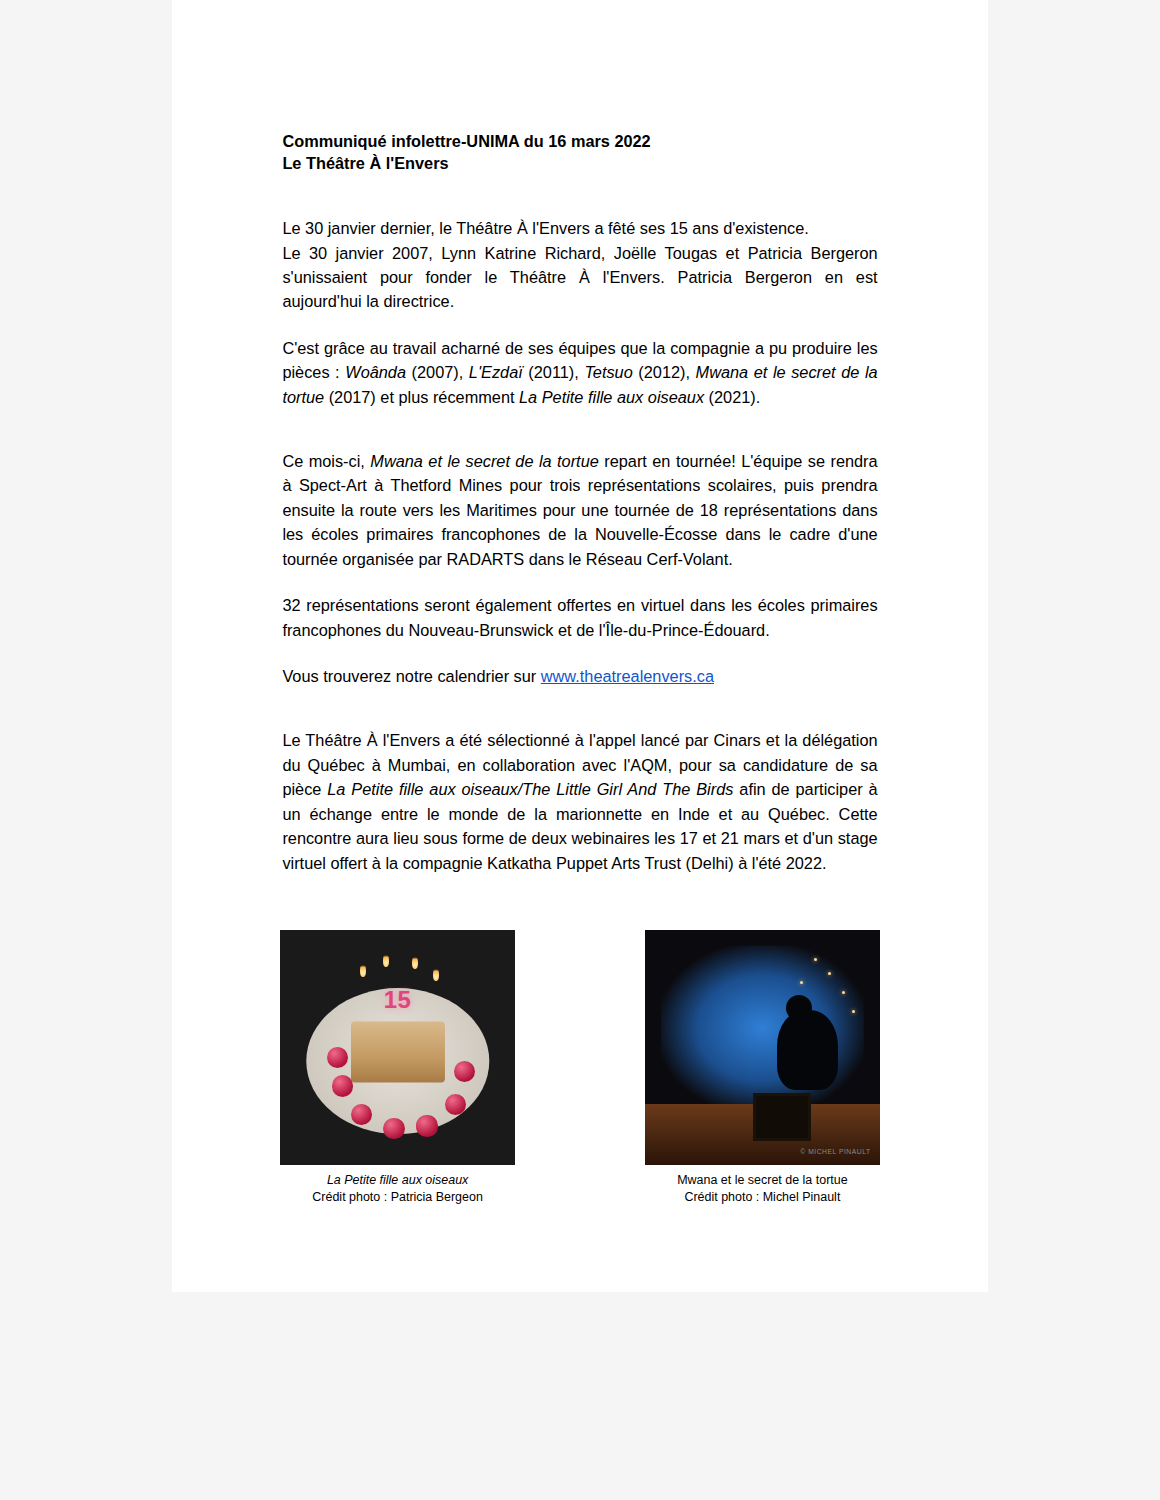Communiqué infolettre-UNIMA du 16 mars 2022
Le Théâtre À l'Envers
Le 30 janvier dernier, le Théâtre À l'Envers a fêté ses 15 ans d'existence.
Le 30 janvier 2007, Lynn Katrine Richard, Joëlle Tougas et Patricia Bergeron s'unissaient pour fonder le Théâtre À l'Envers. Patricia Bergeron en est aujourd'hui la directrice.
C'est grâce au travail acharné de ses équipes que la compagnie a pu produire les pièces : Woânda (2007), L'Ezdaï (2011), Tetsuo (2012), Mwana et le secret de la tortue (2017) et plus récemment La Petite fille aux oiseaux (2021).
Ce mois-ci, Mwana et le secret de la tortue repart en tournée! L'équipe se rendra à Spect-Art à Thetford Mines pour trois représentations scolaires, puis prendra ensuite la route vers les Maritimes pour une tournée de 18 représentations dans les écoles primaires francophones de la Nouvelle-Écosse dans le cadre d'une tournée organisée par RADARTS dans le Réseau Cerf-Volant.
32 représentations seront également offertes en virtuel dans les écoles primaires francophones du Nouveau-Brunswick et de l'Île-du-Prince-Édouard.
Vous trouverez notre calendrier sur www.theatrealenvers.ca
Le Théâtre À l'Envers a été sélectionné à l'appel lancé par Cinars et la délégation du Québec à Mumbai, en collaboration avec l'AQM, pour sa candidature de sa pièce La Petite fille aux oiseaux/The Little Girl And The Birds afin de participer à un échange entre le monde de la marionnette en Inde et au Québec. Cette rencontre aura lieu sous forme de deux webinaires les 17 et 21 mars et d'un stage virtuel offert à la compagnie Katkatha Puppet Arts Trust (Delhi) à l'été 2022.
15
La Petite fille aux oiseaux
Crédit photo : Patricia Bergeon
© MICHEL PINAULT
Mwana et le secret de la tortue
Crédit photo : Michel Pinault